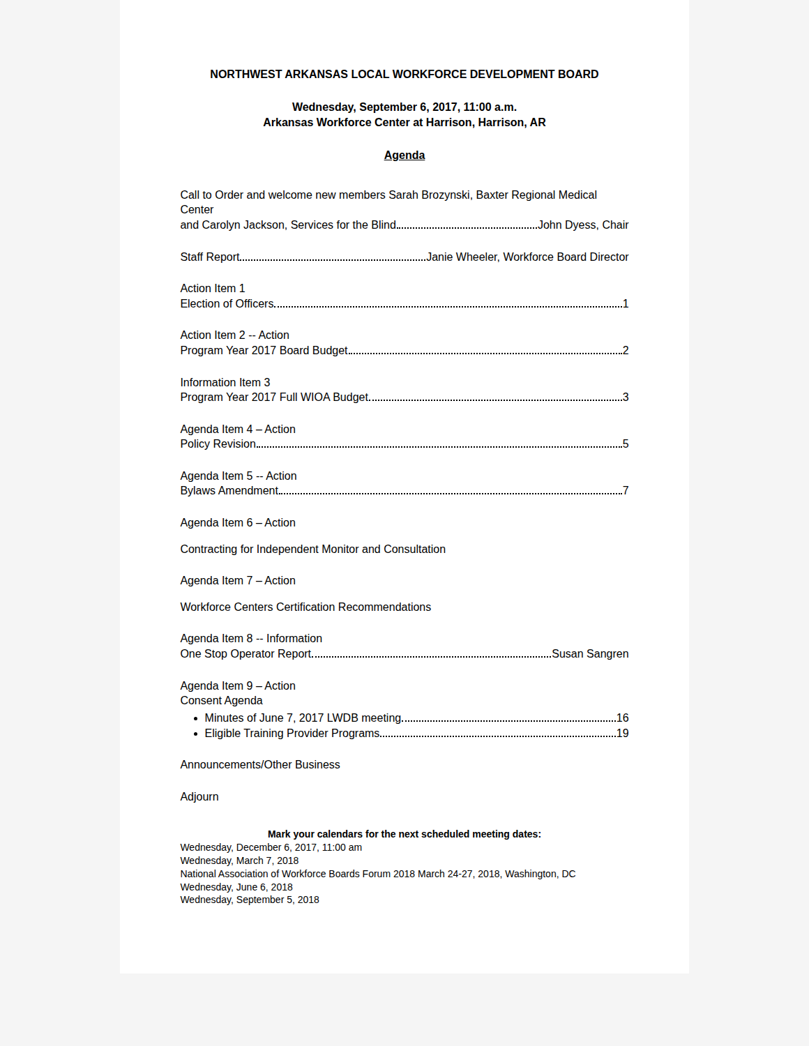NORTHWEST ARKANSAS LOCAL WORKFORCE DEVELOPMENT BOARD
Wednesday, September 6, 2017, 11:00 a.m.
Arkansas Workforce Center at Harrison, Harrison, AR
Agenda
Call to Order and welcome new members Sarah Brozynski, Baxter Regional Medical Center
and Carolyn Jackson, Services for the Blind John Dyess, Chair
Staff Report Janie Wheeler, Workforce Board Director
Action Item 1
Election of Officers 1
Action Item 2 -- Action
Program Year 2017 Board Budget 2
Information Item 3
Program Year 2017 Full WIOA Budget 3
Agenda Item 4 – Action
Policy Revision 5
Agenda Item 5 -- Action
Bylaws Amendment 7
Agenda Item 6 – Action
Contracting for Independent Monitor and Consultation
Agenda Item 7 – Action
Workforce Centers Certification Recommendations
Agenda Item 8 -- Information
One Stop Operator Report Susan Sangren
Agenda Item 9 – Action
Consent Agenda
Minutes of June 7, 2017 LWDB meeting 16
Eligible Training Provider Programs 19
Announcements/Other Business
Adjourn
Mark your calendars for the next scheduled meeting dates:
Wednesday, December 6, 2017, 11:00 am
Wednesday, March 7, 2018
National Association of Workforce Boards Forum 2018 March 24-27, 2018, Washington, DC
Wednesday, June 6, 2018
Wednesday, September 5, 2018